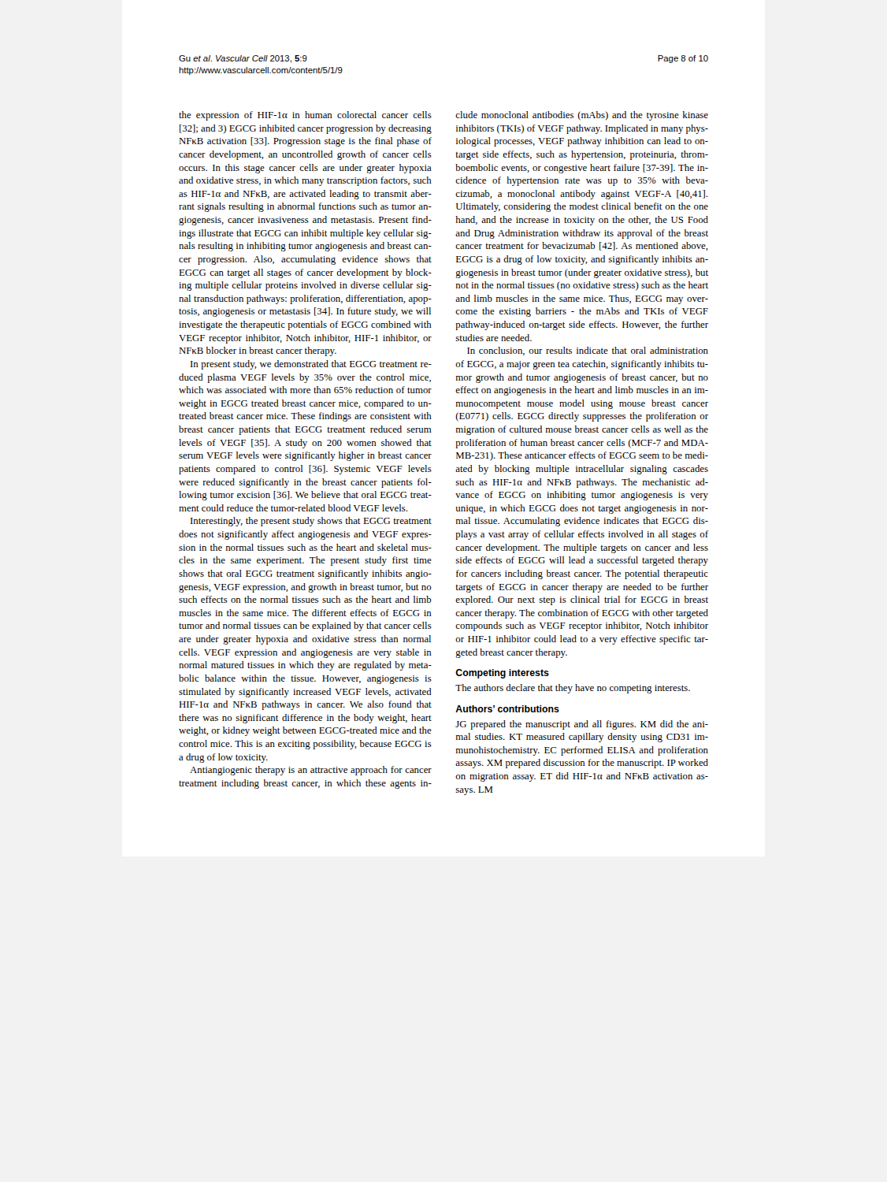Gu et al. Vascular Cell 2013, 5:9
http://www.vascularcell.com/content/5/1/9
Page 8 of 10
the expression of HIF-1α in human colorectal cancer cells [32]; and 3) EGCG inhibited cancer progression by decreasing NFκB activation [33]. Progression stage is the final phase of cancer development, an uncontrolled growth of cancer cells occurs. In this stage cancer cells are under greater hypoxia and oxidative stress, in which many transcription factors, such as HIF-1α and NFκB, are activated leading to transmit aberrant signals resulting in abnormal functions such as tumor angiogenesis, cancer invasiveness and metastasis. Present findings illustrate that EGCG can inhibit multiple key cellular signals resulting in inhibiting tumor angiogenesis and breast cancer progression. Also, accumulating evidence shows that EGCG can target all stages of cancer development by blocking multiple cellular proteins involved in diverse cellular signal transduction pathways: proliferation, differentiation, apoptosis, angiogenesis or metastasis [34]. In future study, we will investigate the therapeutic potentials of EGCG combined with VEGF receptor inhibitor, Notch inhibitor, HIF-1 inhibitor, or NFκB blocker in breast cancer therapy.
In present study, we demonstrated that EGCG treatment reduced plasma VEGF levels by 35% over the control mice, which was associated with more than 65% reduction of tumor weight in EGCG treated breast cancer mice, compared to untreated breast cancer mice. These findings are consistent with breast cancer patients that EGCG treatment reduced serum levels of VEGF [35]. A study on 200 women showed that serum VEGF levels were significantly higher in breast cancer patients compared to control [36]. Systemic VEGF levels were reduced significantly in the breast cancer patients following tumor excision [36]. We believe that oral EGCG treatment could reduce the tumor-related blood VEGF levels.
Interestingly, the present study shows that EGCG treatment does not significantly affect angiogenesis and VEGF expression in the normal tissues such as the heart and skeletal muscles in the same experiment. The present study first time shows that oral EGCG treatment significantly inhibits angiogenesis, VEGF expression, and growth in breast tumor, but no such effects on the normal tissues such as the heart and limb muscles in the same mice. The different effects of EGCG in tumor and normal tissues can be explained by that cancer cells are under greater hypoxia and oxidative stress than normal cells. VEGF expression and angiogenesis are very stable in normal matured tissues in which they are regulated by metabolic balance within the tissue. However, angiogenesis is stimulated by significantly increased VEGF levels, activated HIF-1α and NFκB pathways in cancer. We also found that there was no significant difference in the body weight, heart weight, or kidney weight between EGCG-treated mice and the control mice. This is an exciting possibility, because EGCG is a drug of low toxicity.
Antiangiogenic therapy is an attractive approach for cancer treatment including breast cancer, in which these agents include monoclonal antibodies (mAbs) and the tyrosine kinase inhibitors (TKIs) of VEGF pathway. Implicated in many physiological processes, VEGF pathway inhibition can lead to on-target side effects, such as hypertension, proteinuria, thromboembolic events, or congestive heart failure [37-39]. The incidence of hypertension rate was up to 35% with bevacizumab, a monoclonal antibody against VEGF-A [40,41]. Ultimately, considering the modest clinical benefit on the one hand, and the increase in toxicity on the other, the US Food and Drug Administration withdraw its approval of the breast cancer treatment for bevacizumab [42]. As mentioned above, EGCG is a drug of low toxicity, and significantly inhibits angiogenesis in breast tumor (under greater oxidative stress), but not in the normal tissues (no oxidative stress) such as the heart and limb muscles in the same mice. Thus, EGCG may overcome the existing barriers - the mAbs and TKIs of VEGF pathway-induced on-target side effects. However, the further studies are needed.
In conclusion, our results indicate that oral administration of EGCG, a major green tea catechin, significantly inhibits tumor growth and tumor angiogenesis of breast cancer, but no effect on angiogenesis in the heart and limb muscles in an immunocompetent mouse model using mouse breast cancer (E0771) cells. EGCG directly suppresses the proliferation or migration of cultured mouse breast cancer cells as well as the proliferation of human breast cancer cells (MCF-7 and MDA-MB-231). These anticancer effects of EGCG seem to be mediated by blocking multiple intracellular signaling cascades such as HIF-1α and NFκB pathways. The mechanistic advance of EGCG on inhibiting tumor angiogenesis is very unique, in which EGCG does not target angiogenesis in normal tissue. Accumulating evidence indicates that EGCG displays a vast array of cellular effects involved in all stages of cancer development. The multiple targets on cancer and less side effects of EGCG will lead a successful targeted therapy for cancers including breast cancer. The potential therapeutic targets of EGCG in cancer therapy are needed to be further explored. Our next step is clinical trial for EGCG in breast cancer therapy. The combination of EGCG with other targeted compounds such as VEGF receptor inhibitor, Notch inhibitor or HIF-1 inhibitor could lead to a very effective specific targeted breast cancer therapy.
Competing interests
The authors declare that they have no competing interests.
Authors’ contributions
JG prepared the manuscript and all figures. KM did the animal studies. KT measured capillary density using CD31 immunohistochemistry. EC performed ELISA and proliferation assays. XM prepared discussion for the manuscript. IP worked on migration assay. ET did HIF-1α and NFκB activation assays. LM